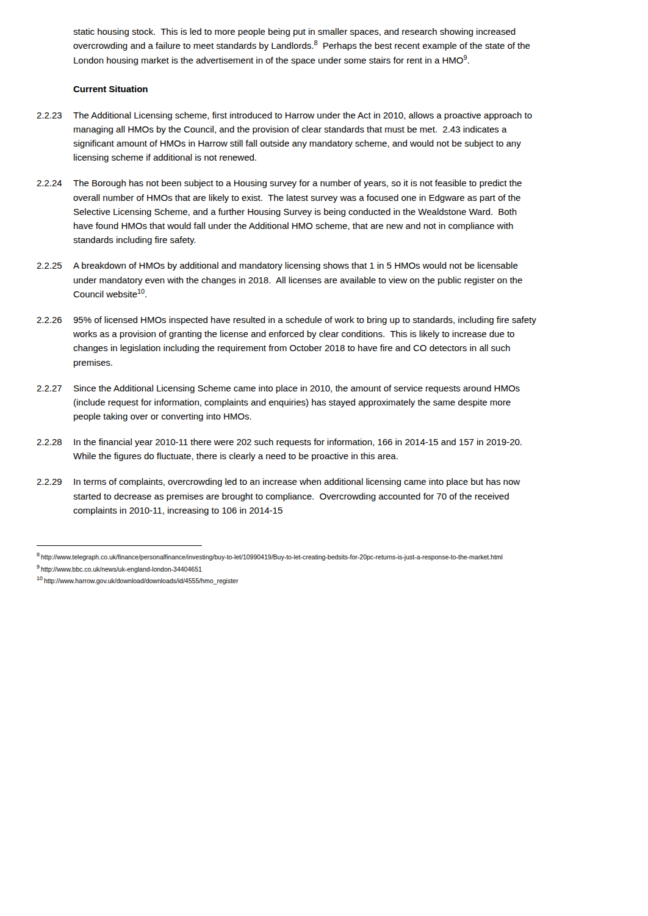static housing stock. This is led to more people being put in smaller spaces, and research showing increased overcrowding and a failure to meet standards by Landlords.8 Perhaps the best recent example of the state of the London housing market is the advertisement in of the space under some stairs for rent in a HMO9.
Current Situation
2.2.23
The Additional Licensing scheme, first introduced to Harrow under the Act in 2010, allows a proactive approach to managing all HMOs by the Council, and the provision of clear standards that must be met. 2.43 indicates a significant amount of HMOs in Harrow still fall outside any mandatory scheme, and would not be subject to any licensing scheme if additional is not renewed.
2.2.24
The Borough has not been subject to a Housing survey for a number of years, so it is not feasible to predict the overall number of HMOs that are likely to exist. The latest survey was a focused one in Edgware as part of the Selective Licensing Scheme, and a further Housing Survey is being conducted in the Wealdstone Ward. Both have found HMOs that would fall under the Additional HMO scheme, that are new and not in compliance with standards including fire safety.
2.2.25
A breakdown of HMOs by additional and mandatory licensing shows that 1 in 5 HMOs would not be licensable under mandatory even with the changes in 2018. All licenses are available to view on the public register on the Council website10.
2.2.26
95% of licensed HMOs inspected have resulted in a schedule of work to bring up to standards, including fire safety works as a provision of granting the license and enforced by clear conditions. This is likely to increase due to changes in legislation including the requirement from October 2018 to have fire and CO detectors in all such premises.
2.2.27
Since the Additional Licensing Scheme came into place in 2010, the amount of service requests around HMOs (include request for information, complaints and enquiries) has stayed approximately the same despite more people taking over or converting into HMOs.
2.2.28
In the financial year 2010-11 there were 202 such requests for information, 166 in 2014-15 and 157 in 2019-20. While the figures do fluctuate, there is clearly a need to be proactive in this area.
2.2.29
In terms of complaints, overcrowding led to an increase when additional licensing came into place but has now started to decrease as premises are brought to compliance. Overcrowding accounted for 70 of the received complaints in 2010-11, increasing to 106 in 2014-15
8 http://www.telegraph.co.uk/finance/personalfinance/investing/buy-to-let/10990419/Buy-to-let-creating-bedsits-for-20pc-returns-is-just-a-response-to-the-market.html
9 http://www.bbc.co.uk/news/uk-england-london-34404651
10 http://www.harrow.gov.uk/download/downloads/id/4555/hmo_register